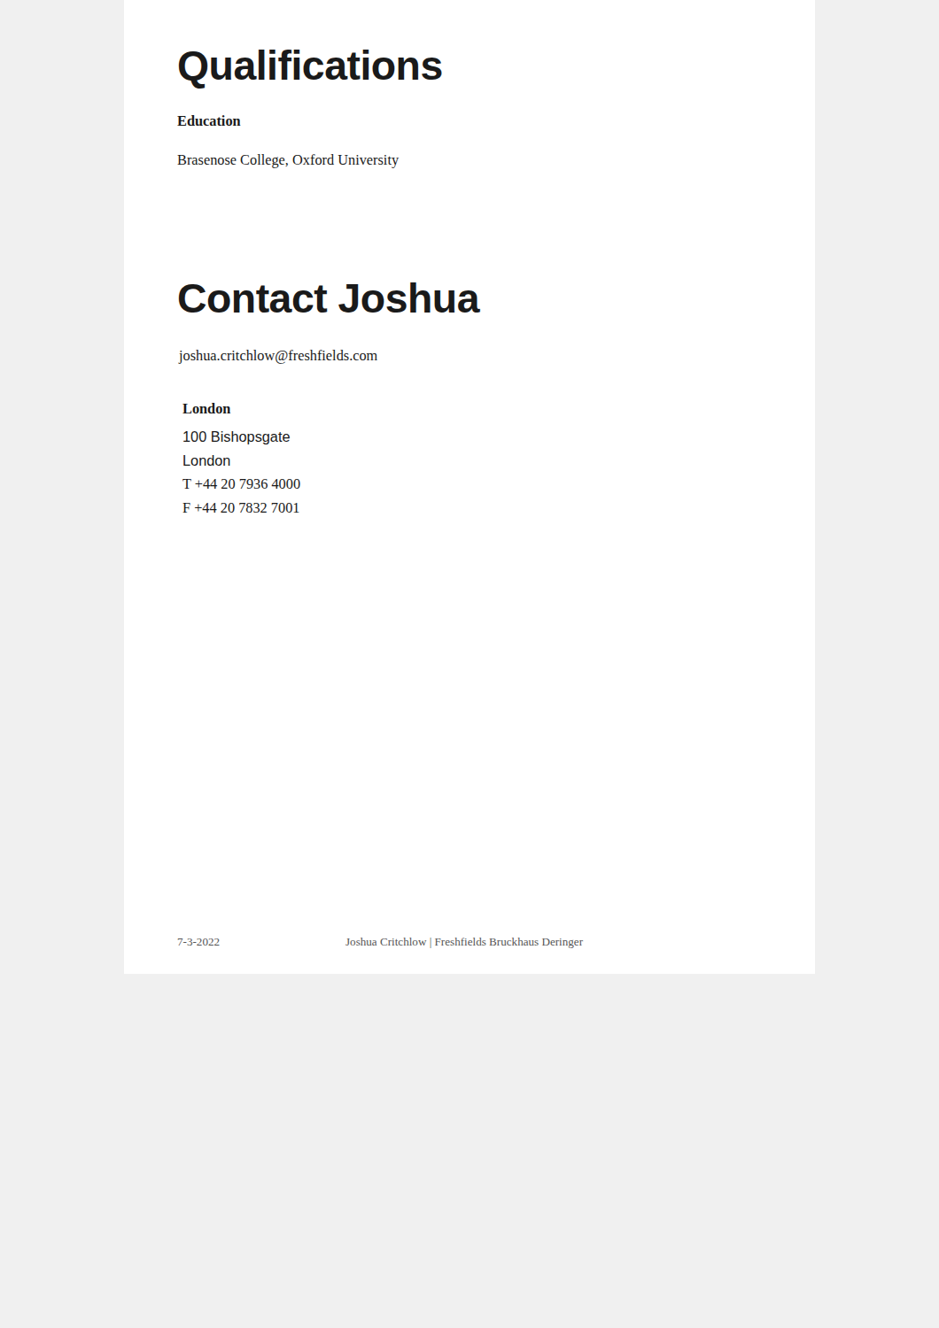Qualifications
Education
Brasenose College, Oxford University
Contact Joshua
joshua.critchlow@freshfields.com
London
100 Bishopsgate London T +44 20 7936 4000 F +44 20 7832 7001
7-3-2022 Joshua Critchlow | Freshfields Bruckhaus Deringer